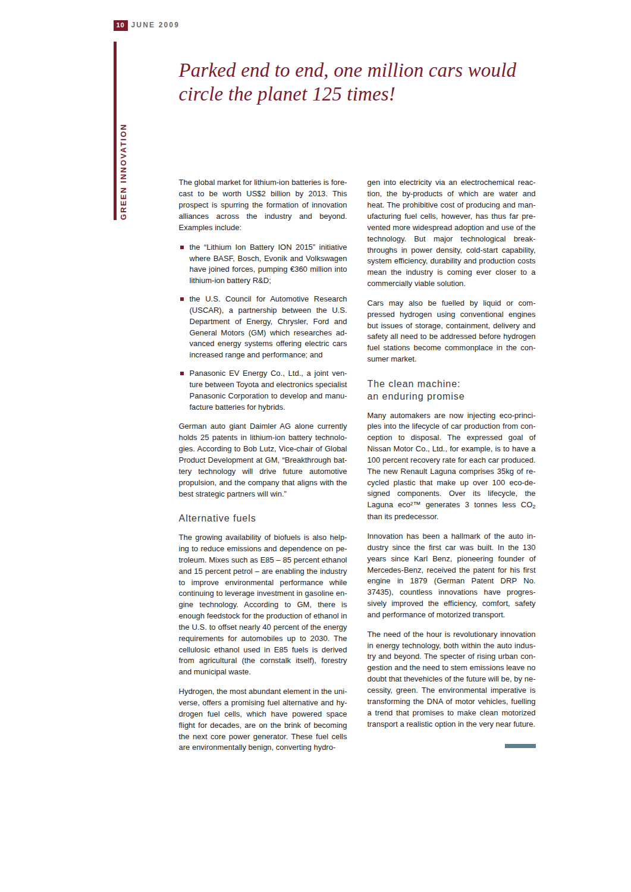10 JUNE 2009
GREEN INNOVATION
Parked end to end, one million cars would circle the planet 125 times!
The global market for lithium-ion batteries is forecast to be worth US$2 billion by 2013. This prospect is spurring the formation of innovation alliances across the industry and beyond. Examples include:
the “Lithium Ion Battery ION 2015” initiative where BASF, Bosch, Evonik and Volkswagen have joined forces, pumping €360 million into lithium-ion battery R&D;
the U.S. Council for Automotive Research (USCAR), a partnership between the U.S. Department of Energy, Chrysler, Ford and General Motors (GM) which researches advanced energy systems offering electric cars increased range and performance; and
Panasonic EV Energy Co., Ltd., a joint venture between Toyota and electronics specialist Panasonic Corporation to develop and manufacture batteries for hybrids.
German auto giant Daimler AG alone currently holds 25 patents in lithium-ion battery technologies. According to Bob Lutz, Vice-chair of Global Product Development at GM, “Breakthrough battery technology will drive future automotive propulsion, and the company that aligns with the best strategic partners will win.”
Alternative fuels
The growing availability of biofuels is also helping to reduce emissions and dependence on petroleum. Mixes such as E85 – 85 percent ethanol and 15 percent petrol – are enabling the industry to improve environmental performance while continuing to leverage investment in gasoline engine technology. According to GM, there is enough feedstock for the production of ethanol in the U.S. to offset nearly 40 percent of the energy requirements for automobiles up to 2030. The cellulosic ethanol used in E85 fuels is derived from agricultural (the cornstalk itself), forestry and municipal waste.
Hydrogen, the most abundant element in the universe, offers a promising fuel alternative and hydrogen fuel cells, which have powered space flight for decades, are on the brink of becoming the next core power generator. These fuel cells are environmentally benign, converting hydro-
gen into electricity via an electrochemical reaction, the by-products of which are water and heat. The prohibitive cost of producing and manufacturing fuel cells, however, has thus far prevented more widespread adoption and use of the technology. But major technological breakthroughs in power density, cold-start capability, system efficiency, durability and production costs mean the industry is coming ever closer to a commercially viable solution.
Cars may also be fuelled by liquid or compressed hydrogen using conventional engines but issues of storage, containment, delivery and safety all need to be addressed before hydrogen fuel stations become commonplace in the consumer market.
The clean machine:
an enduring promise
Many automakers are now injecting eco-principles into the lifecycle of car production from conception to disposal. The expressed goal of Nissan Motor Co., Ltd., for example, is to have a 100 percent recovery rate for each car produced. The new Renault Laguna comprises 35kg of recycled plastic that make up over 100 eco-designed components. Over its lifecycle, the Laguna eco²™ generates 3 tonnes less CO2 than its predecessor.
Innovation has been a hallmark of the auto industry since the first car was built. In the 130 years since Karl Benz, pioneering founder of Mercedes-Benz, received the patent for his first engine in 1879 (German Patent DRP No. 37435), countless innovations have progressively improved the efficiency, comfort, safety and performance of motorized transport.
The need of the hour is revolutionary innovation in energy technology, both within the auto industry and beyond. The specter of rising urban congestion and the need to stem emissions leave no doubt that thevehicles of the future will be, by necessity, green. The environmental imperative is transforming the DNA of motor vehicles, fuelling a trend that promises to make clean motorized transport a realistic option in the very near future.